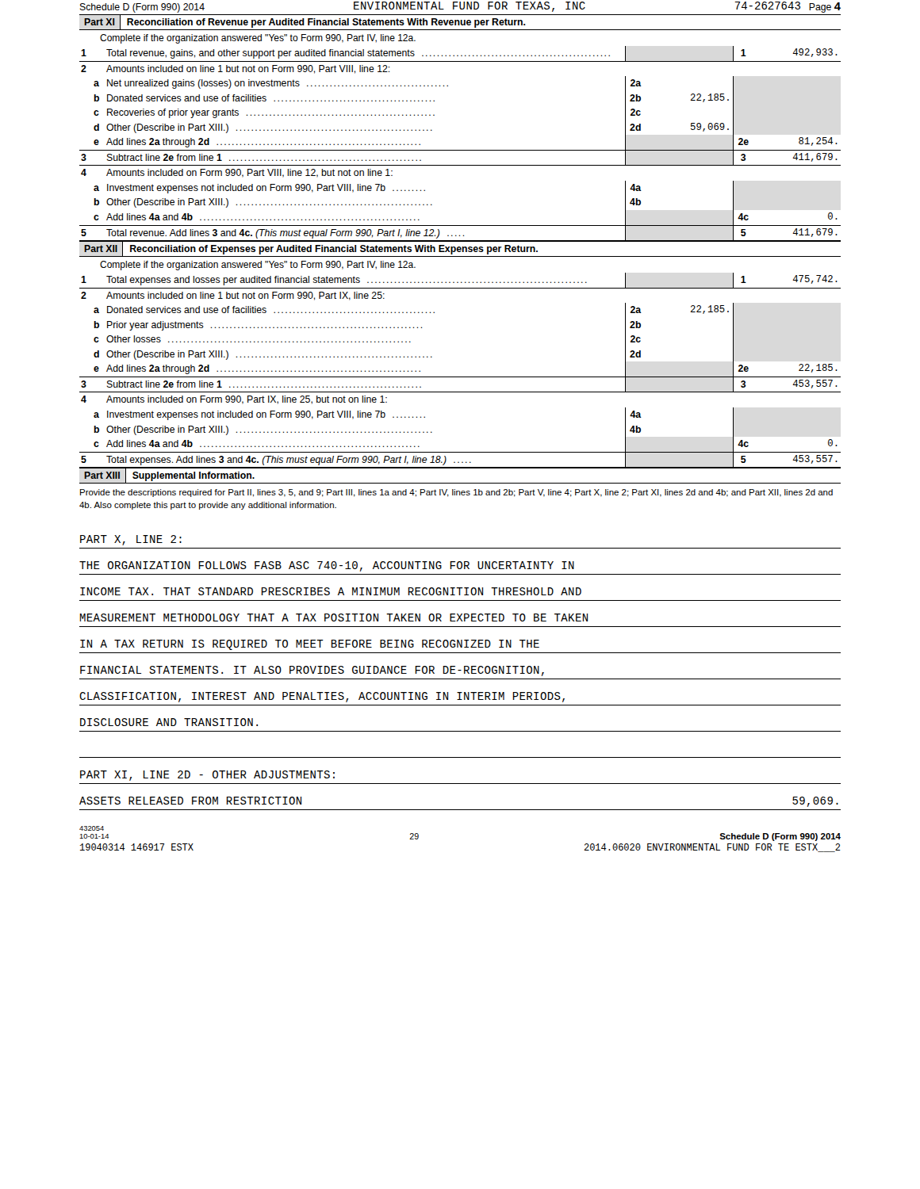Schedule D (Form 990) 2014
ENVIRONMENTAL FUND FOR TEXAS, INC
74-2627643
Page 4
Part XI
Reconciliation of Revenue per Audited Financial Statements With Revenue per Return.
Complete if the organization answered "Yes" to Form 990, Part IV, line 12a.
| 1 | | Total revenue, gains, and other support per audited financial statements ................................................. | | | 1 | 492,933. |
| 2 | | Amounts included on line 1 but not on Form 990, Part VIII, line 12: |
| | a | Net unrealized gains (losses) on investments ..................................... | 2a | | | |
| | b | Donated services and use of facilities .......................................... | 2b | 22,185. | | |
| | c | Recoveries of prior year grants ................................................. | 2c | | | |
| | d | Other (Describe in Part XIII.) ................................................... | 2d | 59,069. | | |
| | e | Add lines 2a through 2d ..................................................... | | | 2e | 81,254. |
| 3 | | Subtract line 2e from line 1 .................................................. | | | 3 | 411,679. |
| 4 | | Amounts included on Form 990, Part VIII, line 12, but not on line 1: |
| | a | Investment expenses not included on Form 990, Part VIII, line 7b ......... | 4a | | | |
| | b | Other (Describe in Part XIII.) ................................................... | 4b | | | |
| | c | Add lines 4a and 4b ......................................................... | | | 4c | 0. |
| 5 | | Total revenue. Add lines 3 and 4c. (This must equal Form 990, Part I, line 12.) ..... | | | 5 | 411,679. |
Part XII
Reconciliation of Expenses per Audited Financial Statements With Expenses per Return.
Complete if the organization answered "Yes" to Form 990, Part IV, line 12a.
| 1 | | Total expenses and losses per audited financial statements ......................................................... | | | 1 | 475,742. |
| 2 | | Amounts included on line 1 but not on Form 990, Part IX, line 25: |
| | a | Donated services and use of facilities .......................................... | 2a | 22,185. | | |
| | b | Prior year adjustments ....................................................... | 2b | | | |
| | c | Other losses ............................................................... | 2c | | | |
| | d | Other (Describe in Part XIII.) ................................................... | 2d | | | |
| | e | Add lines 2a through 2d ..................................................... | | | 2e | 22,185. |
| 3 | | Subtract line 2e from line 1 .................................................. | | | 3 | 453,557. |
| 4 | | Amounts included on Form 990, Part IX, line 25, but not on line 1: |
| | a | Investment expenses not included on Form 990, Part VIII, line 7b ......... | 4a | | | |
| | b | Other (Describe in Part XIII.) ................................................... | 4b | | | |
| | c | Add lines 4a and 4b ......................................................... | | | 4c | 0. |
| 5 | | Total expenses. Add lines 3 and 4c. (This must equal Form 990, Part I, line 18.) ..... | | | 5 | 453,557. |
Part XIII
Supplemental Information.
Provide the descriptions required for Part II, lines 3, 5, and 9; Part III, lines 1a and 4; Part IV, lines 1b and 2b; Part V, line 4; Part X, line 2; Part XI, lines 2d and 4b; and Part XII, lines 2d and 4b. Also complete this part to provide any additional information.
PART X, LINE 2: THE ORGANIZATION FOLLOWS FASB ASC 740-10, ACCOUNTING FOR UNCERTAINTY IN INCOME TAX. THAT STANDARD PRESCRIBES A MINIMUM RECOGNITION THRESHOLD AND MEASUREMENT METHODOLOGY THAT A TAX POSITION TAKEN OR EXPECTED TO BE TAKEN IN A TAX RETURN IS REQUIRED TO MEET BEFORE BEING RECOGNIZED IN THE FINANCIAL STATEMENTS. IT ALSO PROVIDES GUIDANCE FOR DE-RECOGNITION, CLASSIFICATION, INTEREST AND PENALTIES, ACCOUNTING IN INTERIM PERIODS, DISCLOSURE AND TRANSITION. PART XI, LINE 2D - OTHER ADJUSTMENTS:
ASSETS RELEASED FROM RESTRICTION 59,069.
432054
10-01-14
29
Schedule D (Form 990) 2014
19040314 146917 ESTX 2014.06020 ENVIRONMENTAL FUND FOR TE ESTX___2